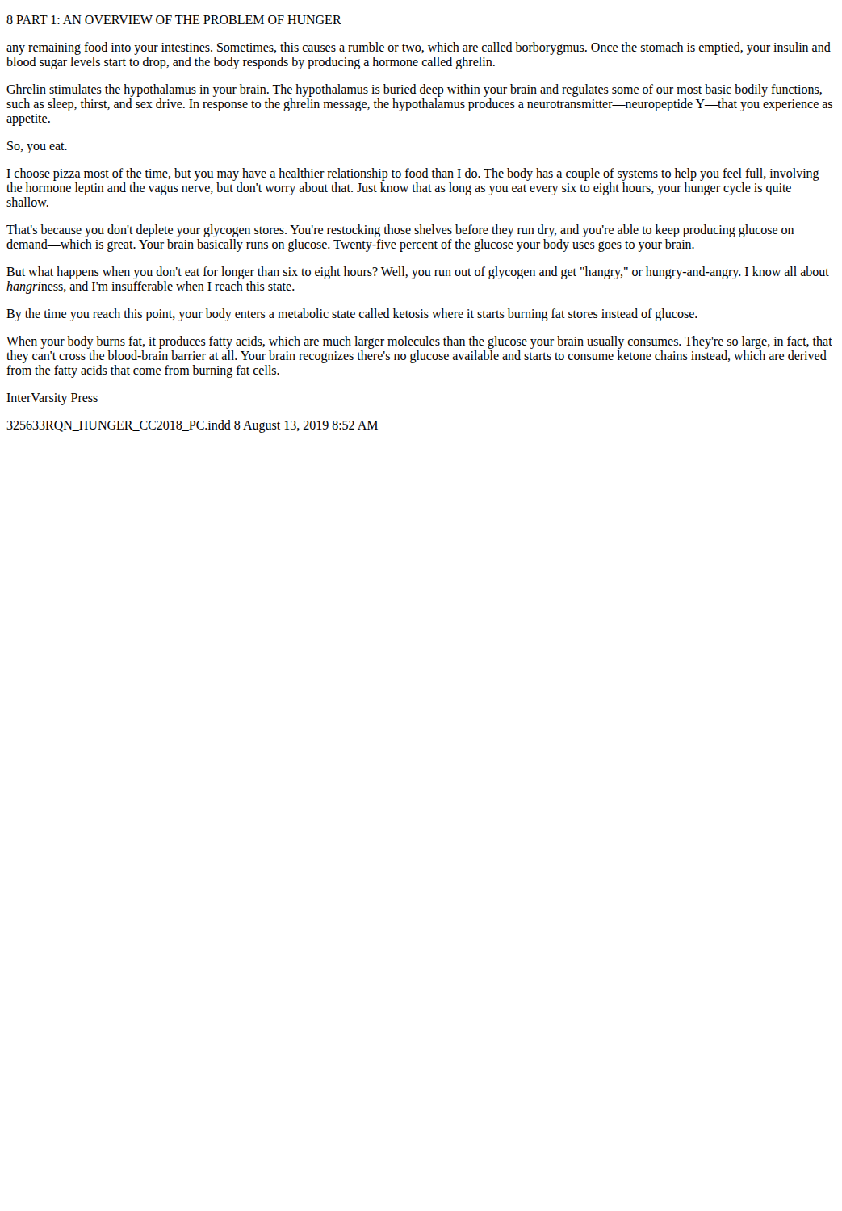8 PART 1: AN OVERVIEW OF THE PROBLEM OF HUNGER
any remaining food into your intestines. Sometimes, this causes a rumble or two, which are called borborygmus. Once the stomach is emptied, your insulin and blood sugar levels start to drop, and the body responds by producing a hormone called ghrelin.
Ghrelin stimulates the hypothalamus in your brain. The hypothalamus is buried deep within your brain and regulates some of our most basic bodily functions, such as sleep, thirst, and sex drive. In response to the ghrelin message, the hypothalamus produces a neurotransmitter—neuropeptide Y—that you experience as appetite.
So, you eat.
I choose pizza most of the time, but you may have a healthier relationship to food than I do. The body has a couple of systems to help you feel full, involving the hormone leptin and the vagus nerve, but don't worry about that. Just know that as long as you eat every six to eight hours, your hunger cycle is quite shallow.
That's because you don't deplete your glycogen stores. You're restocking those shelves before they run dry, and you're able to keep producing glucose on demand—which is great. Your brain basically runs on glucose. Twenty-five percent of the glucose your body uses goes to your brain.
But what happens when you don't eat for longer than six to eight hours? Well, you run out of glycogen and get "hangry," or hungry-and-angry. I know all about hangriness, and I'm insufferable when I reach this state.
By the time you reach this point, your body enters a metabolic state called ketosis where it starts burning fat stores instead of glucose.
When your body burns fat, it produces fatty acids, which are much larger molecules than the glucose your brain usually consumes. They're so large, in fact, that they can't cross the blood-brain barrier at all. Your brain recognizes there's no glucose available and starts to consume ketone chains instead, which are derived from the fatty acids that come from burning fat cells.
InterVarsity Press
325633RQN_HUNGER_CC2018_PC.indd 8 August 13, 2019 8:52 AM